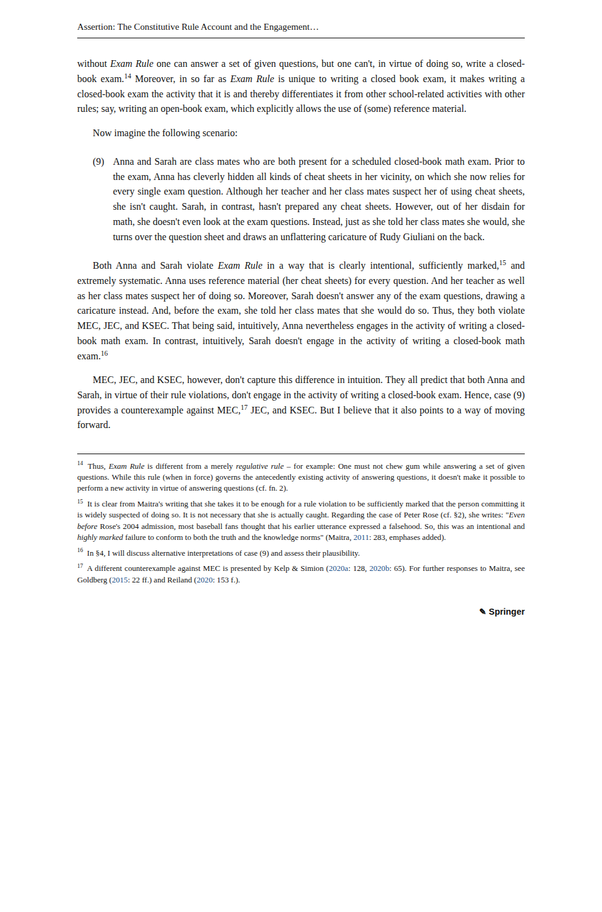Assertion: The Constitutive Rule Account and the Engagement…
without Exam Rule one can answer a set of given questions, but one can't, in virtue of doing so, write a closed-book exam.14 Moreover, in so far as Exam Rule is unique to writing a closed book exam, it makes writing a closed-book exam the activity that it is and thereby differentiates it from other school-related activities with other rules; say, writing an open-book exam, which explicitly allows the use of (some) reference material.
Now imagine the following scenario:
(9)
Anna and Sarah are class mates who are both present for a scheduled closed-book math exam. Prior to the exam, Anna has cleverly hidden all kinds of cheat sheets in her vicinity, on which she now relies for every single exam question. Although her teacher and her class mates suspect her of using cheat sheets, she isn't caught. Sarah, in contrast, hasn't prepared any cheat sheets. However, out of her disdain for math, she doesn't even look at the exam questions. Instead, just as she told her class mates she would, she turns over the question sheet and draws an unflattering caricature of Rudy Giuliani on the back.
Both Anna and Sarah violate Exam Rule in a way that is clearly intentional, sufficiently marked,15 and extremely systematic. Anna uses reference material (her cheat sheets) for every question. And her teacher as well as her class mates suspect her of doing so. Moreover, Sarah doesn't answer any of the exam questions, drawing a caricature instead. And, before the exam, she told her class mates that she would do so. Thus, they both violate MEC, JEC, and KSEC. That being said, intuitively, Anna nevertheless engages in the activity of writing a closed-book math exam. In contrast, intuitively, Sarah doesn't engage in the activity of writing a closed-book math exam.16
MEC, JEC, and KSEC, however, don't capture this difference in intuition. They all predict that both Anna and Sarah, in virtue of their rule violations, don't engage in the activity of writing a closed-book exam. Hence, case (9) provides a counterexample against MEC,17 JEC, and KSEC. But I believe that it also points to a way of moving forward.
14 Thus, Exam Rule is different from a merely regulative rule – for example: One must not chew gum while answering a set of given questions. While this rule (when in force) governs the antecedently existing activity of answering questions, it doesn't make it possible to perform a new activity in virtue of answering questions (cf. fn. 2).
15 It is clear from Maitra's writing that she takes it to be enough for a rule violation to be sufficiently marked that the person committing it is widely suspected of doing so. It is not necessary that she is actually caught. Regarding the case of Peter Rose (cf. §2), she writes: "Even before Rose's 2004 admission, most baseball fans thought that his earlier utterance expressed a falsehood. So, this was an intentional and highly marked failure to conform to both the truth and the knowledge norms" (Maitra, 2011: 283, emphases added).
16 In §4, I will discuss alternative interpretations of case (9) and assess their plausibility.
17 A different counterexample against MEC is presented by Kelp & Simion (2020a: 128, 2020b: 65). For further responses to Maitra, see Goldberg (2015: 22 ff.) and Reiland (2020: 153 f.).
✎ Springer